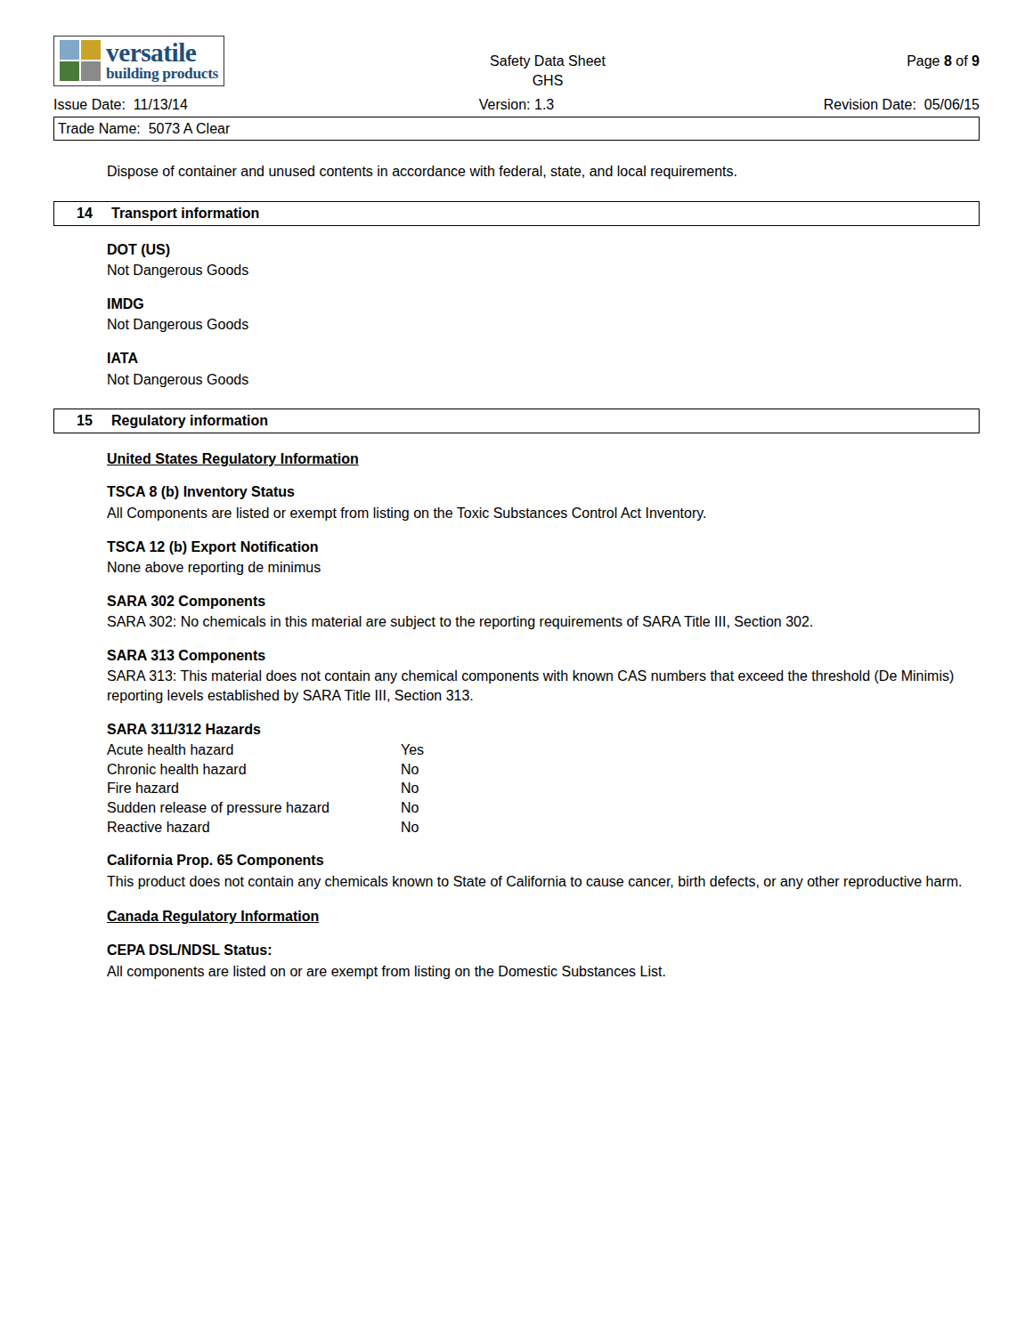versatile
building products
Safety Data Sheet
GHS
Page 8 of 9
Issue Date: 11/13/14
Version: 1.3
Revision Date: 05/06/15
Trade Name: 5073 A Clear
Dispose of container and unused contents in accordance with federal, state, and local requirements.
14
Transport information
DOT (US)
Not Dangerous Goods
IMDG
Not Dangerous Goods
IATA
Not Dangerous Goods
15
Regulatory information
United States Regulatory Information
TSCA 8 (b) Inventory Status
All Components are listed or exempt from listing on the Toxic Substances Control Act Inventory.
TSCA 12 (b) Export Notification
None above reporting de minimus
SARA 302 Components
SARA 302: No chemicals in this material are subject to the reporting requirements of SARA Title III, Section 302.
SARA 313 Components
SARA 313: This material does not contain any chemical components with known CAS numbers that exceed the threshold (De Minimis) reporting levels established by SARA Title III, Section 313.
SARA 311/312 Hazards
| Acute health hazard | Yes |
| Chronic health hazard | No |
| Fire hazard | No |
| Sudden release of pressure hazard | No |
| Reactive hazard | No |
California Prop. 65 Components
This product does not contain any chemicals known to State of California to cause cancer, birth defects, or any other reproductive harm.
Canada Regulatory Information
CEPA DSL/NDSL Status:
All components are listed on or are exempt from listing on the Domestic Substances List.